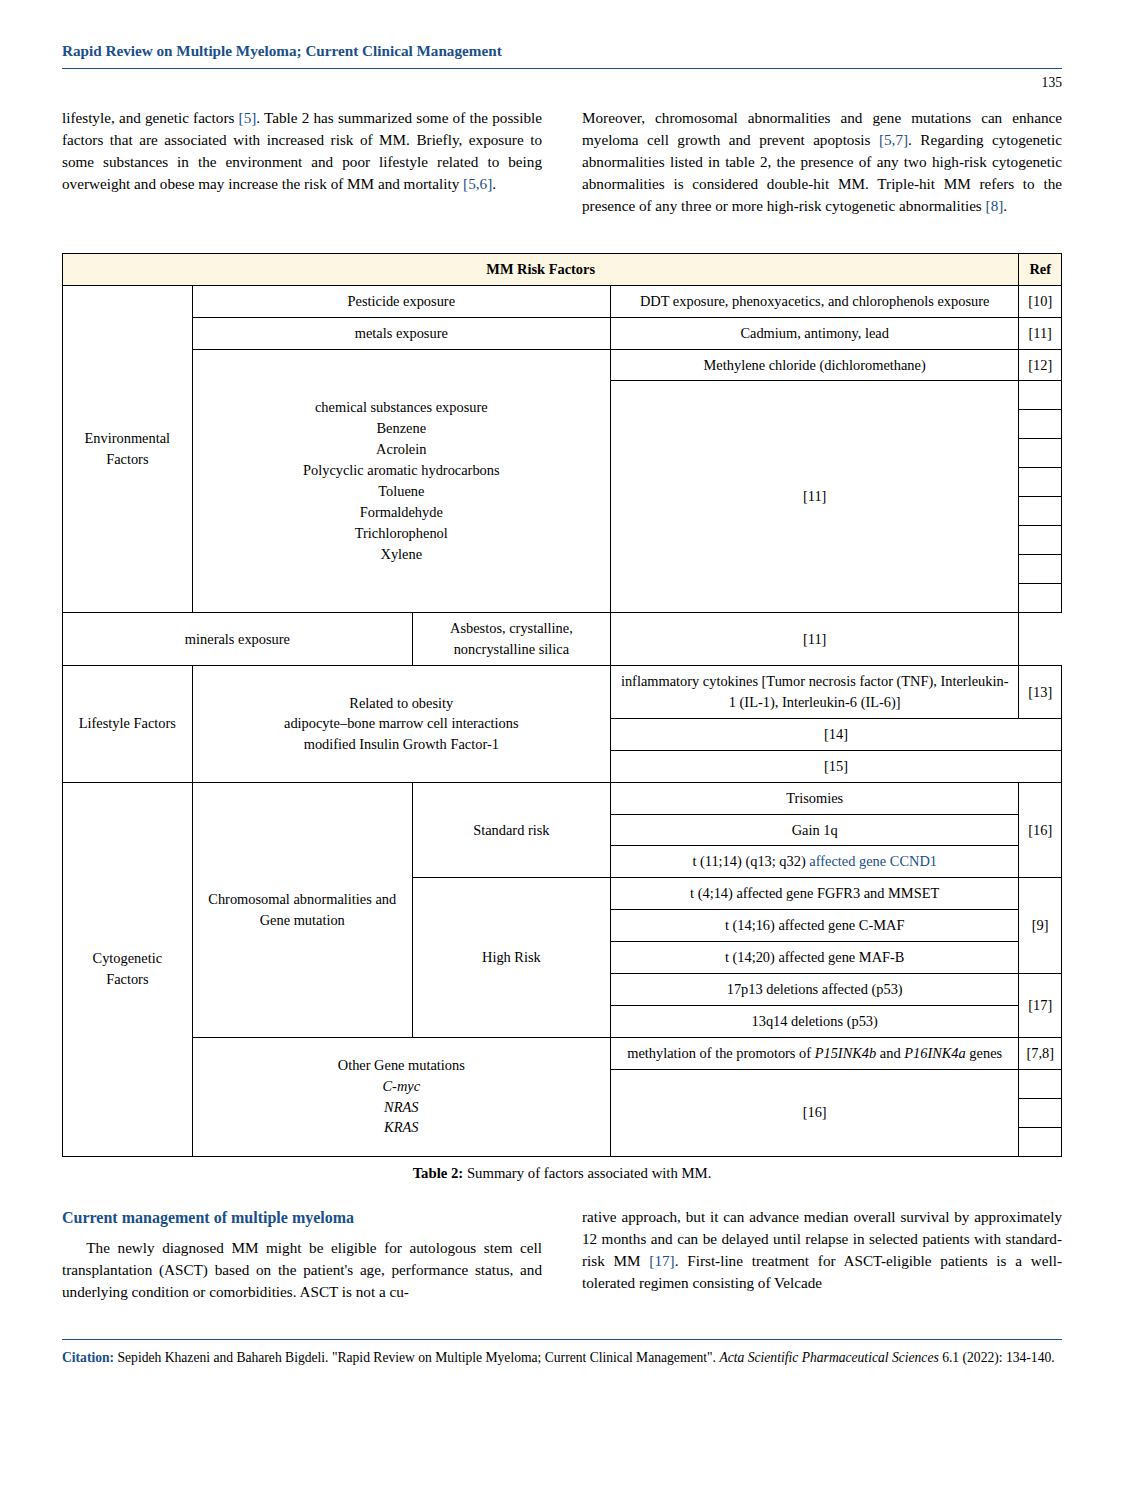Rapid Review on Multiple Myeloma; Current Clinical Management
135
lifestyle, and genetic factors [5]. Table 2 has summarized some of the possible factors that are associated with increased risk of MM. Briefly, exposure to some substances in the environment and poor lifestyle related to being overweight and obese may increase the risk of MM and mortality [5,6].
Moreover, chromosomal abnormalities and gene mutations can enhance myeloma cell growth and prevent apoptosis [5,7]. Regarding cytogenetic abnormalities listed in table 2, the presence of any two high-risk cytogenetic abnormalities is considered double-hit MM. Triple-hit MM refers to the presence of any three or more high-risk cytogenetic abnormalities [8].
| MM Risk Factors | Ref |
| --- | --- |
| Environmental Factors | Pesticide exposure | DDT exposure, phenoxyacetics, and chlorophenols exposure | [10] |
| metals exposure | Cadmium, antimony, lead | [11] |
| chemical substances exposure Benzene Acrolein Polycyclic aromatic hydrocarbons Toluene Formaldehyde Trichlorophenol Xylene | Methylene chloride (dichloromethane) | [12] |
| [11] | |
| minerals exposure | Asbestos, crystalline, noncrystalline silica | [11] |
| Lifestyle Factors | Related to obesity adipocyte–bone marrow cell interactions modified Insulin Growth Factor-1 | inflammatory cytokines [Tumor necrosis factor (TNF), Interleukin-1 (IL-1), Interleukin-6 (IL-6)] | [13] |
| [14] |
| [15] |
| Cytogenetic Factors | Chromosomal abnormalities and Gene mutation | Standard risk | Trisomies | [16] |
| Gain 1q |
| t (11;14) (q13; q32) affected gene CCND1 |
| High Risk | t (4;14) affected gene FGFR3 and MMSET | [9] |
| t (14;16) affected gene C-MAF |
| t (14;20) affected gene MAF-B |
| 17p13 deletions affected (p53) | [17] |
| 13q14 deletions (p53) |
| Other Gene mutations C-myc NRAS KRAS | methylation of the promotors of P15INK4b and P16INK4a genes | [7,8] |
| [16] | |
Table 2: Summary of factors associated with MM.
Current management of multiple myeloma
The newly diagnosed MM might be eligible for autologous stem cell transplantation (ASCT) based on the patient's age, performance status, and underlying condition or comorbidities. ASCT is not a cu-
rative approach, but it can advance median overall survival by approximately 12 months and can be delayed until relapse in selected patients with standard-risk MM [17]. First-line treatment for ASCT-eligible patients is a well-tolerated regimen consisting of Velcade
Citation: Sepideh Khazeni and Bahareh Bigdeli. "Rapid Review on Multiple Myeloma; Current Clinical Management". Acta Scientific Pharmaceutical Sciences 6.1 (2022): 134-140.